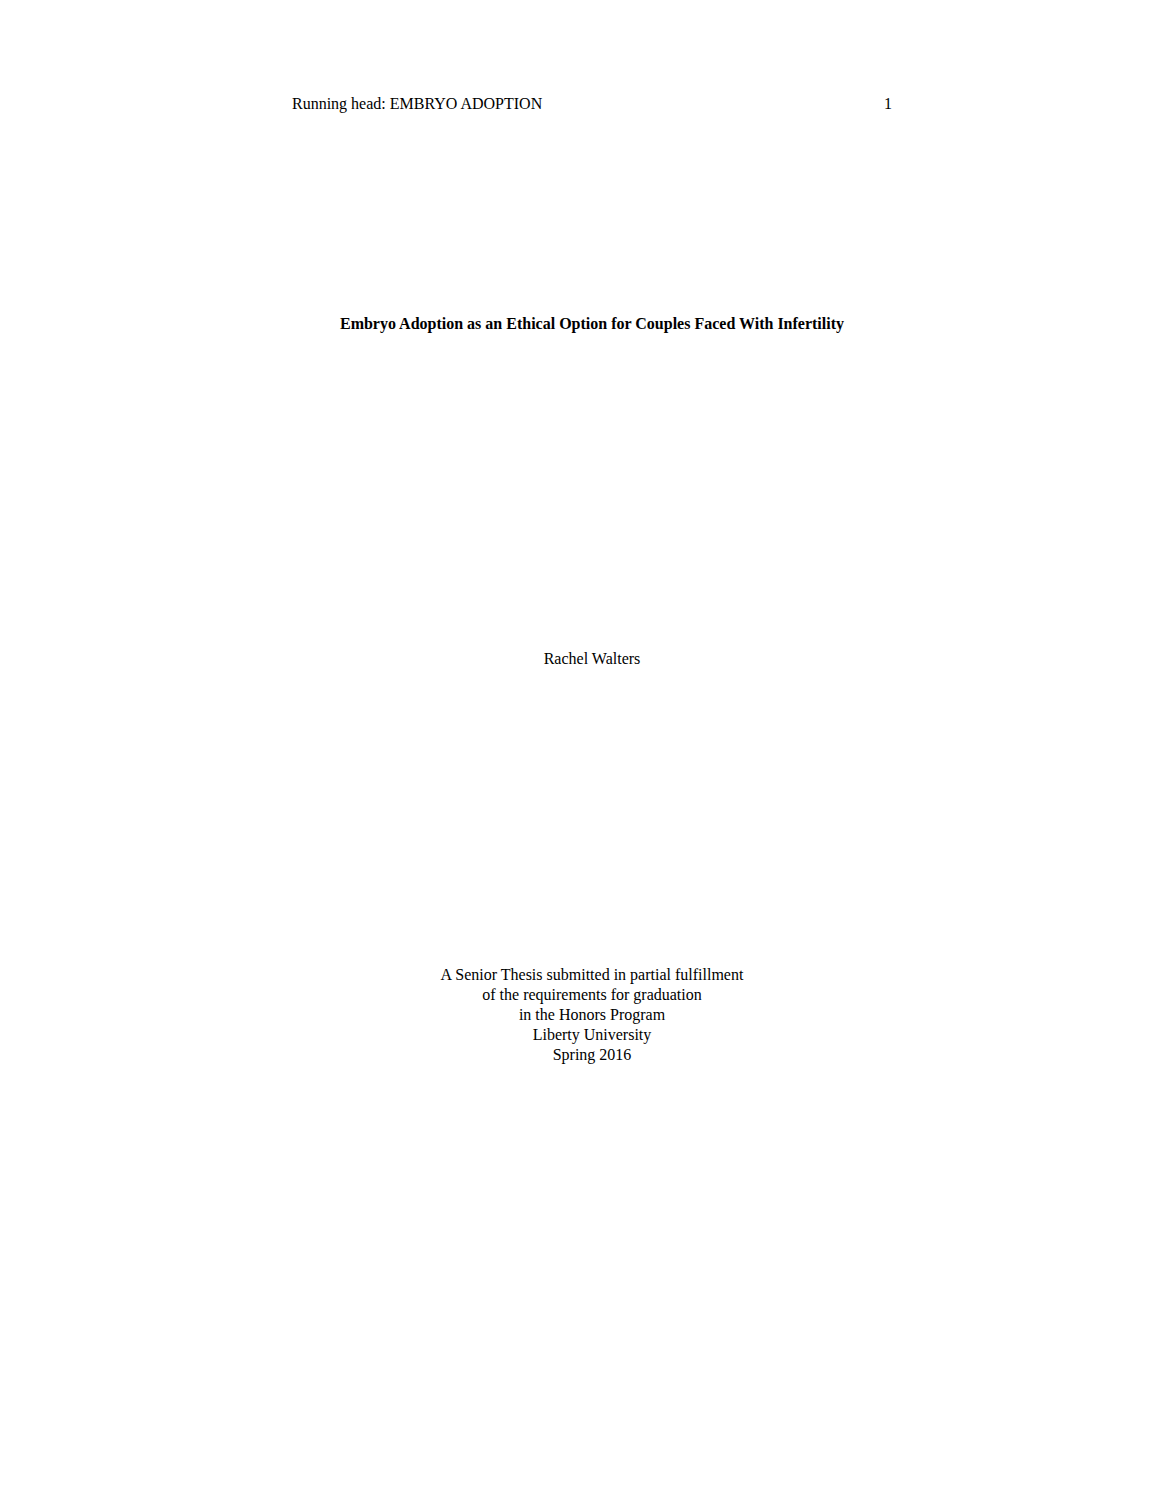Running head: EMBRYO ADOPTION 1
Embryo Adoption as an Ethical Option for Couples Faced With Infertility
Rachel Walters
A Senior Thesis submitted in partial fulfillment
of the requirements for graduation
in the Honors Program
Liberty University
Spring 2016